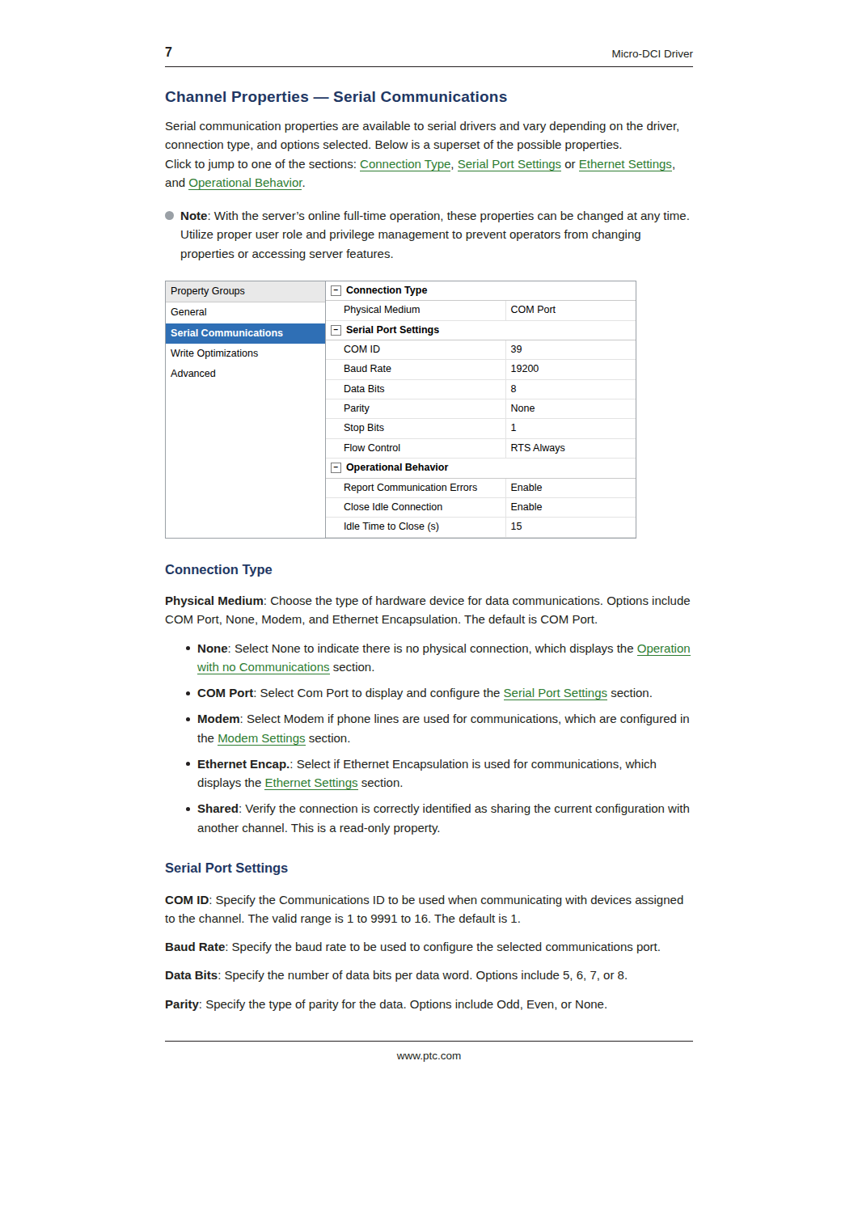7
Micro-DCI Driver
Channel Properties — Serial Communications
Serial communication properties are available to serial drivers and vary depending on the driver, connection type, and options selected. Below is a superset of the possible properties.
Click to jump to one of the sections: Connection Type, Serial Port Settings or Ethernet Settings, and Operational Behavior.
Note: With the server’s online full-time operation, these properties can be changed at any time. Utilize proper user role and privilege management to prevent operators from changing properties or accessing server features.
Property Groups
General
Serial Communications
Write Optimizations
Advanced
| − Connection Type |
| Physical Medium | COM Port |
| − Serial Port Settings |
| COM ID | 39 |
| Baud Rate | 19200 |
| Data Bits | 8 |
| Parity | None |
| Stop Bits | 1 |
| Flow Control | RTS Always |
| − Operational Behavior |
| Report Communication Errors | Enable |
| Close Idle Connection | Enable |
| Idle Time to Close (s) | 15 |
Connection Type
Physical Medium: Choose the type of hardware device for data communications. Options include COM Port, None, Modem, and Ethernet Encapsulation. The default is COM Port.
None: Select None to indicate there is no physical connection, which displays the Operation with no Communications section.
COM Port: Select Com Port to display and configure the Serial Port Settings section.
Modem: Select Modem if phone lines are used for communications, which are configured in the Modem Settings section.
Ethernet Encap.: Select if Ethernet Encapsulation is used for communications, which displays the Ethernet Settings section.
Shared: Verify the connection is correctly identified as sharing the current configuration with another channel. This is a read-only property.
Serial Port Settings
COM ID: Specify the Communications ID to be used when communicating with devices assigned to the channel. The valid range is 1 to 9991 to 16. The default is 1.
Baud Rate: Specify the baud rate to be used to configure the selected communications port.
Data Bits: Specify the number of data bits per data word. Options include 5, 6, 7, or 8.
Parity: Specify the type of parity for the data. Options include Odd, Even, or None.
www.ptc.com